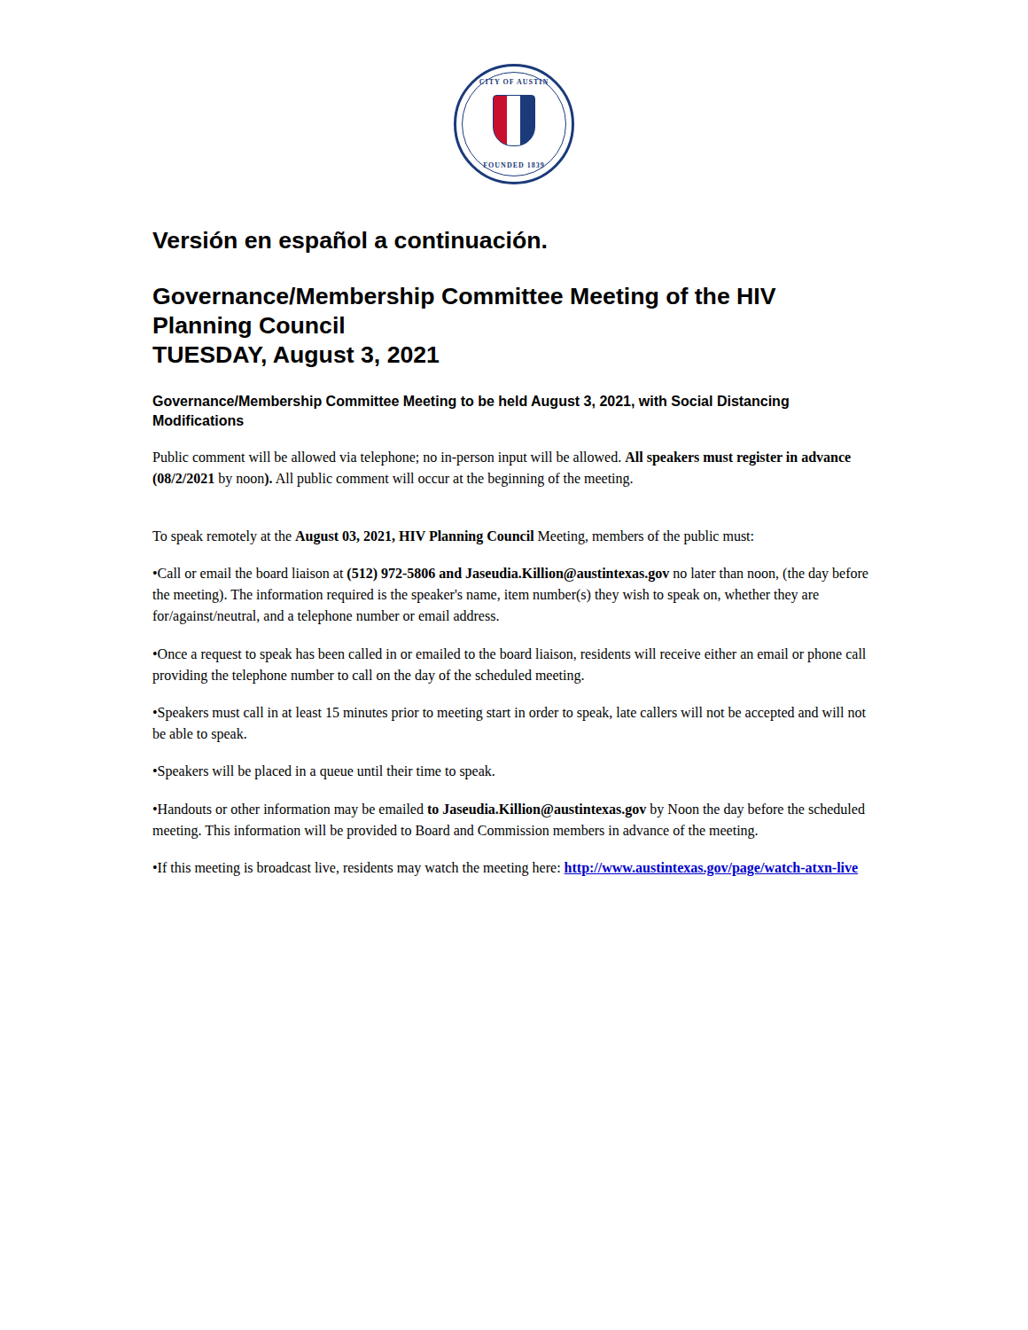CITY OF AUSTIN
FOUNDED 1839
Versión en español a continuación.
Governance/Membership Committee Meeting of the HIV Planning Council
TUESDAY, August 3, 2021
Governance/Membership Committee Meeting to be held August 3, 2021, with Social Distancing Modifications
Public comment will be allowed via telephone; no in-person input will be allowed. All speakers must register in advance (08/2/2021 by noon). All public comment will occur at the beginning of the meeting.
To speak remotely at the August 03, 2021, HIV Planning Council Meeting, members of the public must:
•Call or email the board liaison at (512) 972-5806 and Jaseudia.Killion@austintexas.gov no later than noon, (the day before the meeting). The information required is the speaker's name, item number(s) they wish to speak on, whether they are for/against/neutral, and a telephone number or email address.
•Once a request to speak has been called in or emailed to the board liaison, residents will receive either an email or phone call providing the telephone number to call on the day of the scheduled meeting.
•Speakers must call in at least 15 minutes prior to meeting start in order to speak, late callers will not be accepted and will not be able to speak.
•Speakers will be placed in a queue until their time to speak.
•Handouts or other information may be emailed to Jaseudia.Killion@austintexas.gov by Noon the day before the scheduled meeting. This information will be provided to Board and Commission members in advance of the meeting.
•If this meeting is broadcast live, residents may watch the meeting here: http://www.austintexas.gov/page/watch-atxn-live